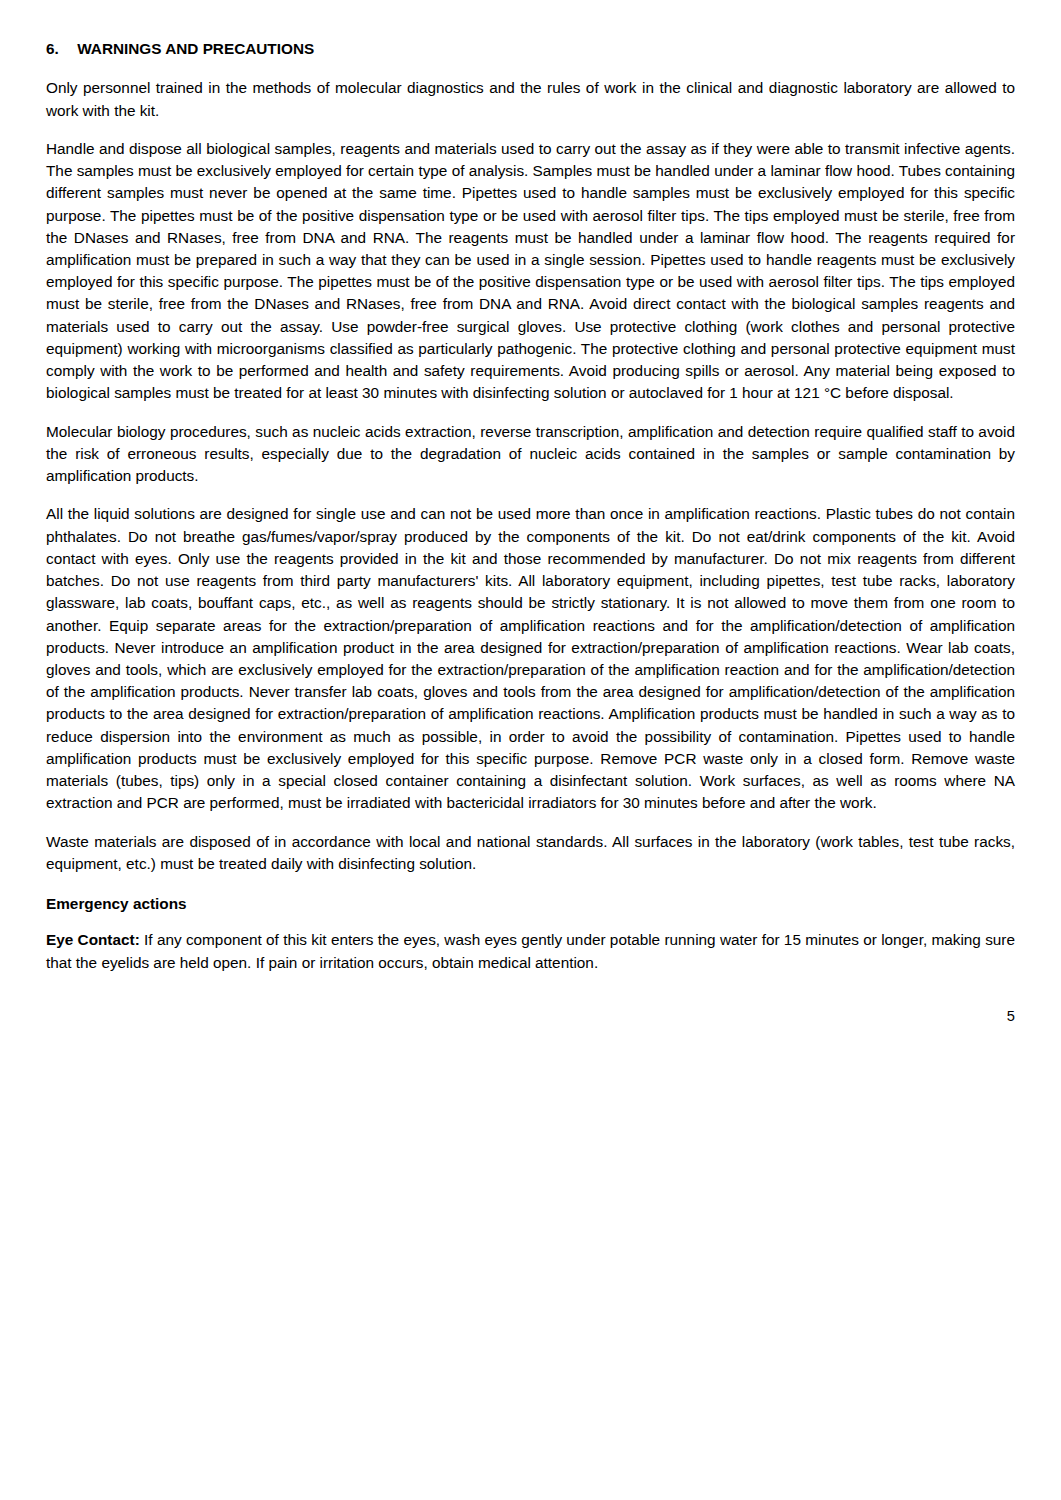6. WARNINGS AND PRECAUTIONS
Only personnel trained in the methods of molecular diagnostics and the rules of work in the clinical and diagnostic laboratory are allowed to work with the kit.
Handle and dispose all biological samples, reagents and materials used to carry out the assay as if they were able to transmit infective agents. The samples must be exclusively employed for certain type of analysis. Samples must be handled under a laminar flow hood. Tubes containing different samples must never be opened at the same time. Pipettes used to handle samples must be exclusively employed for this specific purpose. The pipettes must be of the positive dispensation type or be used with aerosol filter tips. The tips employed must be sterile, free from the DNases and RNases, free from DNA and RNA. The reagents must be handled under a laminar flow hood. The reagents required for amplification must be prepared in such a way that they can be used in a single session. Pipettes used to handle reagents must be exclusively employed for this specific purpose. The pipettes must be of the positive dispensation type or be used with aerosol filter tips. The tips employed must be sterile, free from the DNases and RNases, free from DNA and RNA. Avoid direct contact with the biological samples reagents and materials used to carry out the assay. Use powder-free surgical gloves. Use protective clothing (work clothes and personal protective equipment) working with microorganisms classified as particularly pathogenic. The protective clothing and personal protective equipment must comply with the work to be performed and health and safety requirements. Avoid producing spills or aerosol. Any material being exposed to biological samples must be treated for at least 30 minutes with disinfecting solution or autoclaved for 1 hour at 121 °C before disposal.
Molecular biology procedures, such as nucleic acids extraction, reverse transcription, amplification and detection require qualified staff to avoid the risk of erroneous results, especially due to the degradation of nucleic acids contained in the samples or sample contamination by amplification products.
All the liquid solutions are designed for single use and can not be used more than once in amplification reactions. Plastic tubes do not contain phthalates. Do not breathe gas/fumes/vapor/spray produced by the components of the kit. Do not eat/drink components of the kit. Avoid contact with eyes. Only use the reagents provided in the kit and those recommended by manufacturer. Do not mix reagents from different batches. Do not use reagents from third party manufacturers' kits. All laboratory equipment, including pipettes, test tube racks, laboratory glassware, lab coats, bouffant caps, etc., as well as reagents should be strictly stationary. It is not allowed to move them from one room to another. Equip separate areas for the extraction/preparation of amplification reactions and for the amplification/detection of amplification products. Never introduce an amplification product in the area designed for extraction/preparation of amplification reactions. Wear lab coats, gloves and tools, which are exclusively employed for the extraction/preparation of the amplification reaction and for the amplification/detection of the amplification products. Never transfer lab coats, gloves and tools from the area designed for amplification/detection of the amplification products to the area designed for extraction/preparation of amplification reactions. Amplification products must be handled in such a way as to reduce dispersion into the environment as much as possible, in order to avoid the possibility of contamination. Pipettes used to handle amplification products must be exclusively employed for this specific purpose. Remove PCR waste only in a closed form. Remove waste materials (tubes, tips) only in a special closed container containing a disinfectant solution. Work surfaces, as well as rooms where NA extraction and PCR are performed, must be irradiated with bactericidal irradiators for 30 minutes before and after the work.
Waste materials are disposed of in accordance with local and national standards. All surfaces in the laboratory (work tables, test tube racks, equipment, etc.) must be treated daily with disinfecting solution.
Emergency actions
Eye Contact: If any component of this kit enters the eyes, wash eyes gently under potable running water for 15 minutes or longer, making sure that the eyelids are held open. If pain or irritation occurs, obtain medical attention.
5